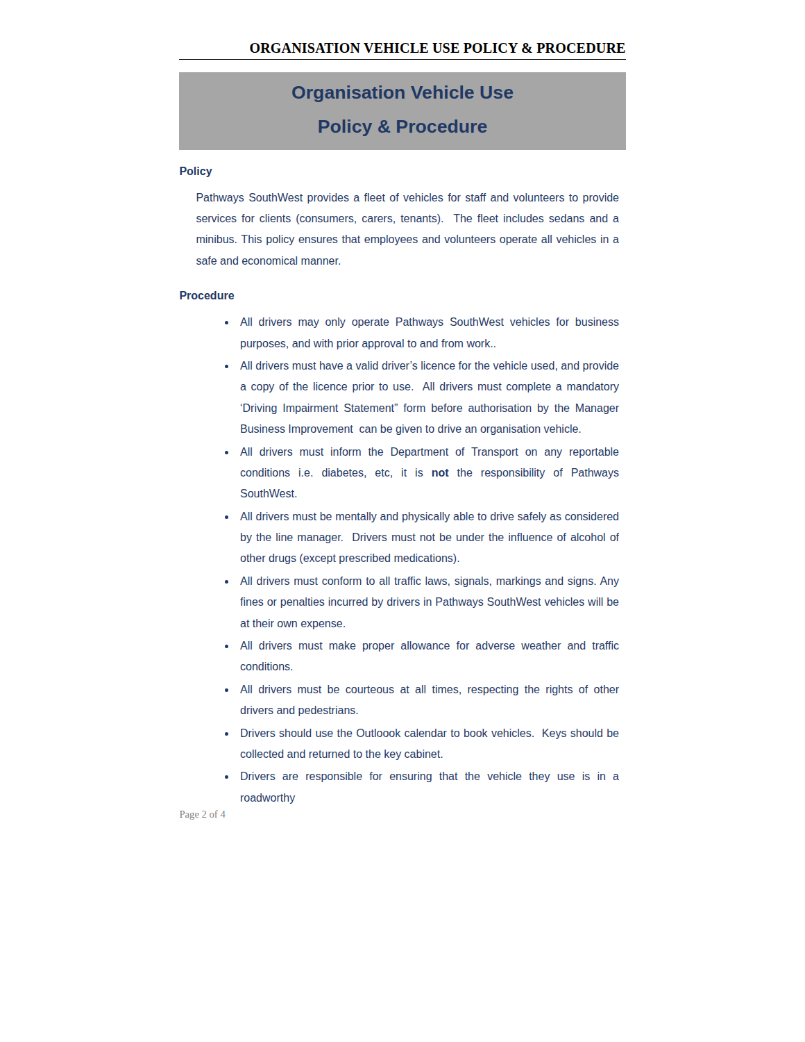ORGANISATION VEHICLE USE POLICY & PROCEDURE
Organisation Vehicle Use
Policy & Procedure
Policy
Pathways SouthWest provides a fleet of vehicles for staff and volunteers to provide services for clients (consumers, carers, tenants). The fleet includes sedans and a minibus. This policy ensures that employees and volunteers operate all vehicles in a safe and economical manner.
Procedure
All drivers may only operate Pathways SouthWest vehicles for business purposes, and with prior approval to and from work..
All drivers must have a valid driver’s licence for the vehicle used, and provide a copy of the licence prior to use. All drivers must complete a mandatory ‘Driving Impairment Statement” form before authorisation by the Manager Business Improvement can be given to drive an organisation vehicle.
All drivers must inform the Department of Transport on any reportable conditions i.e. diabetes, etc, it is not the responsibility of Pathways SouthWest.
All drivers must be mentally and physically able to drive safely as considered by the line manager. Drivers must not be under the influence of alcohol of other drugs (except prescribed medications).
All drivers must conform to all traffic laws, signals, markings and signs. Any fines or penalties incurred by drivers in Pathways SouthWest vehicles will be at their own expense.
All drivers must make proper allowance for adverse weather and traffic conditions.
All drivers must be courteous at all times, respecting the rights of other drivers and pedestrians.
Drivers should use the Outloook calendar to book vehicles. Keys should be collected and returned to the key cabinet.
Drivers are responsible for ensuring that the vehicle they use is in a roadworthy
Page 2 of 4